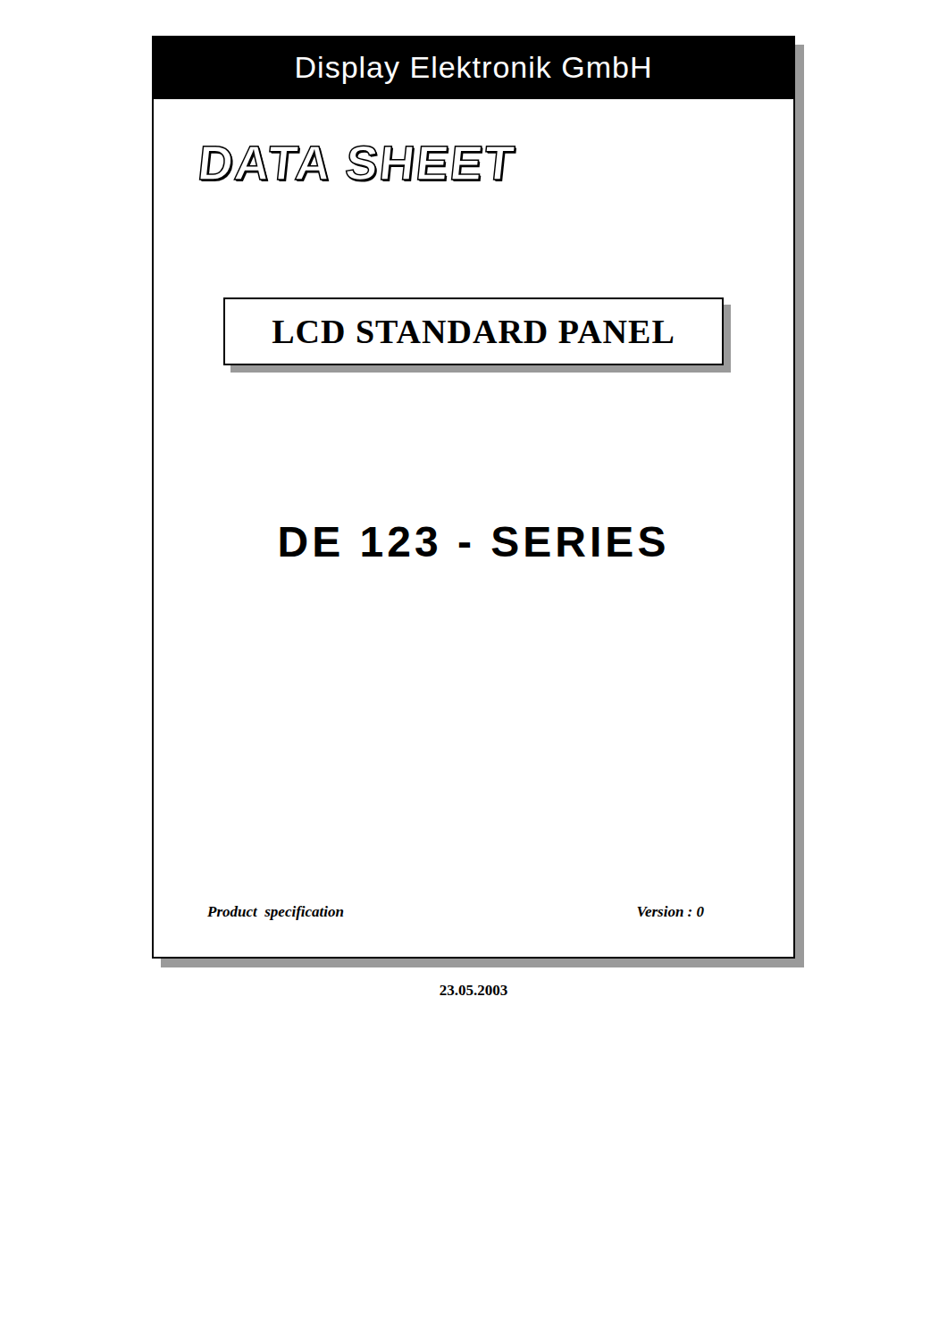Display Elektronik GmbH
DATA SHEET
LCD STANDARD PANEL
DE 123 - SERIES
Product specification Version : 0
23.05.2003